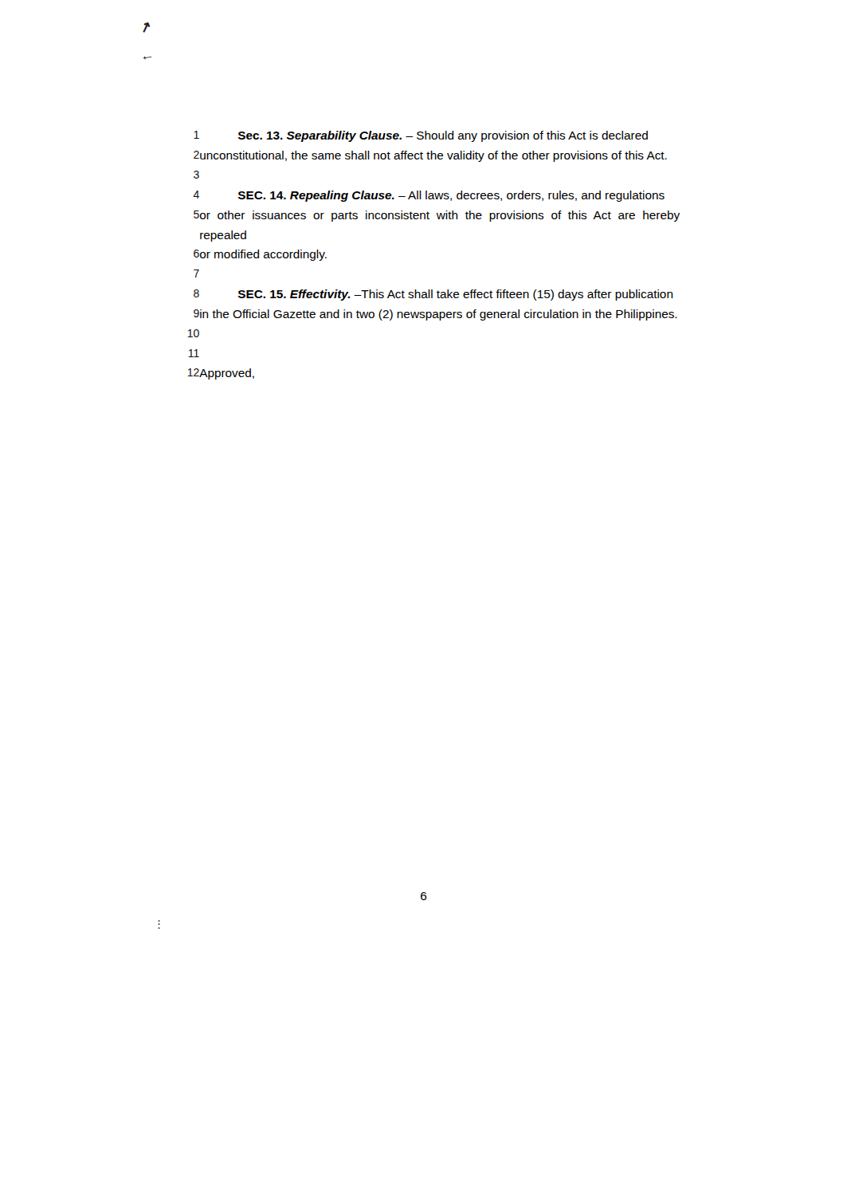↗ ←
| 1 | Sec. 13. Separability Clause. – Should any provision of this Act is declared |
| 2 | unconstitutional, the same shall not affect the validity of the other provisions of this Act. |
| 3 | |
| 4 | SEC. 14. Repealing Clause. – All laws, decrees, orders, rules, and regulations |
| 5 | or other issuances or parts inconsistent with the provisions of this Act are hereby repealed |
| 6 | or modified accordingly. |
| 7 | |
| 8 | SEC. 15. Effectivity. –This Act shall take effect fifteen (15) days after publication |
| 9 | in the Official Gazette and in two (2) newspapers of general circulation in the Philippines. |
| 10 | |
| 11 | |
| 12 | Approved, |
6
⋮